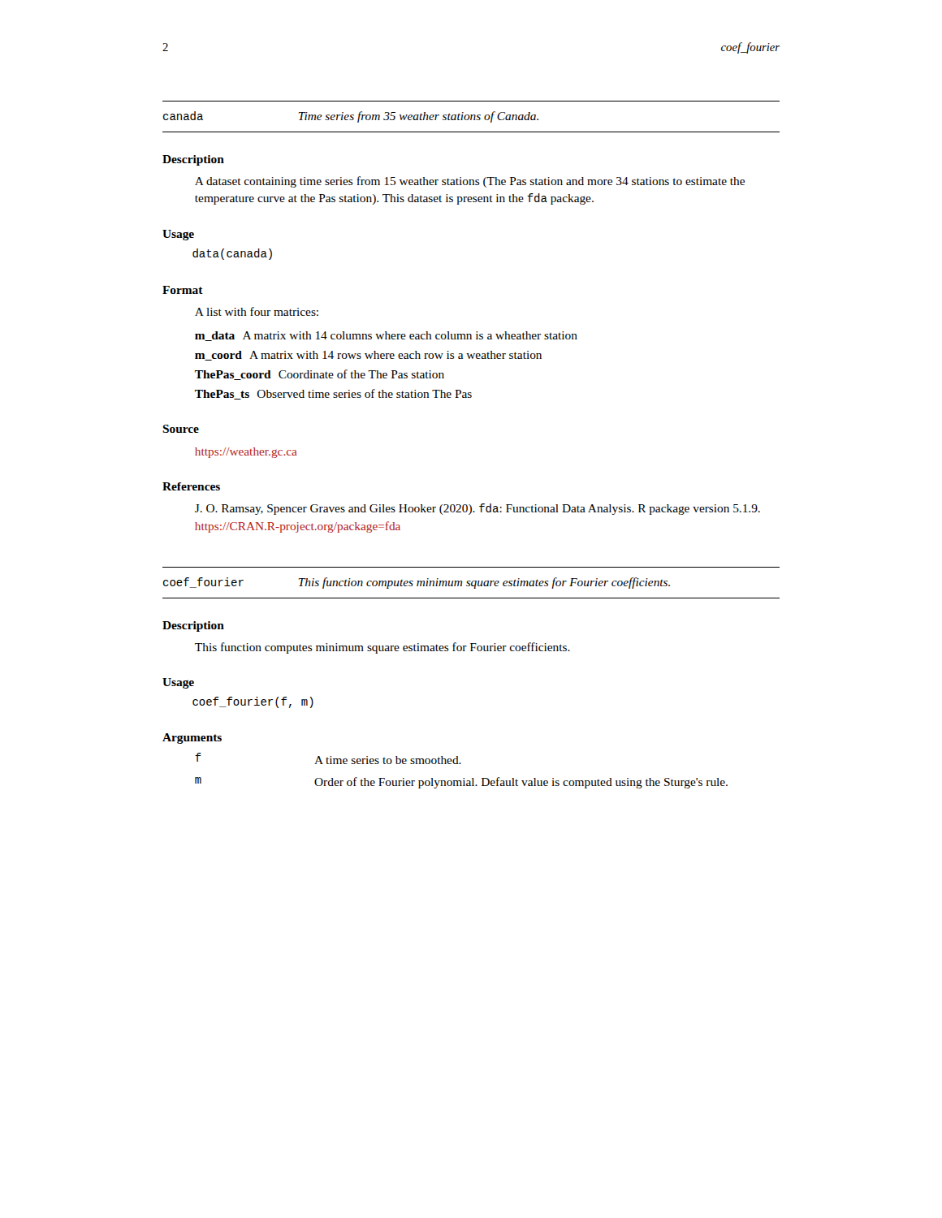2 coef_fourier
canada Time series from 35 weather stations of Canada.
Description
A dataset containing time series from 15 weather stations (The Pas station and more 34 stations to estimate the temperature curve at the Pas station). This dataset is present in the fda package.
Usage
data(canada)
Format
A list with four matrices:
m_data
A matrix with 14 columns where each column is a wheather station
m_coord
A matrix with 14 rows where each row is a weather station
ThePas_coord
Coordinate of the The Pas station
ThePas_ts
Observed time series of the station The Pas
Source
https://weather.gc.ca
References
J. O. Ramsay, Spencer Graves and Giles Hooker (2020). fda: Functional Data Analysis. R package version 5.1.9. https://CRAN.R-project.org/package=fda
coef_fourier This function computes minimum square estimates for Fourier coefficients.
Description
This function computes minimum square estimates for Fourier coefficients.
Usage
coef_fourier(f, m)
Arguments
f
A time series to be smoothed.
m
Order of the Fourier polynomial. Default value is computed using the Sturge's rule.